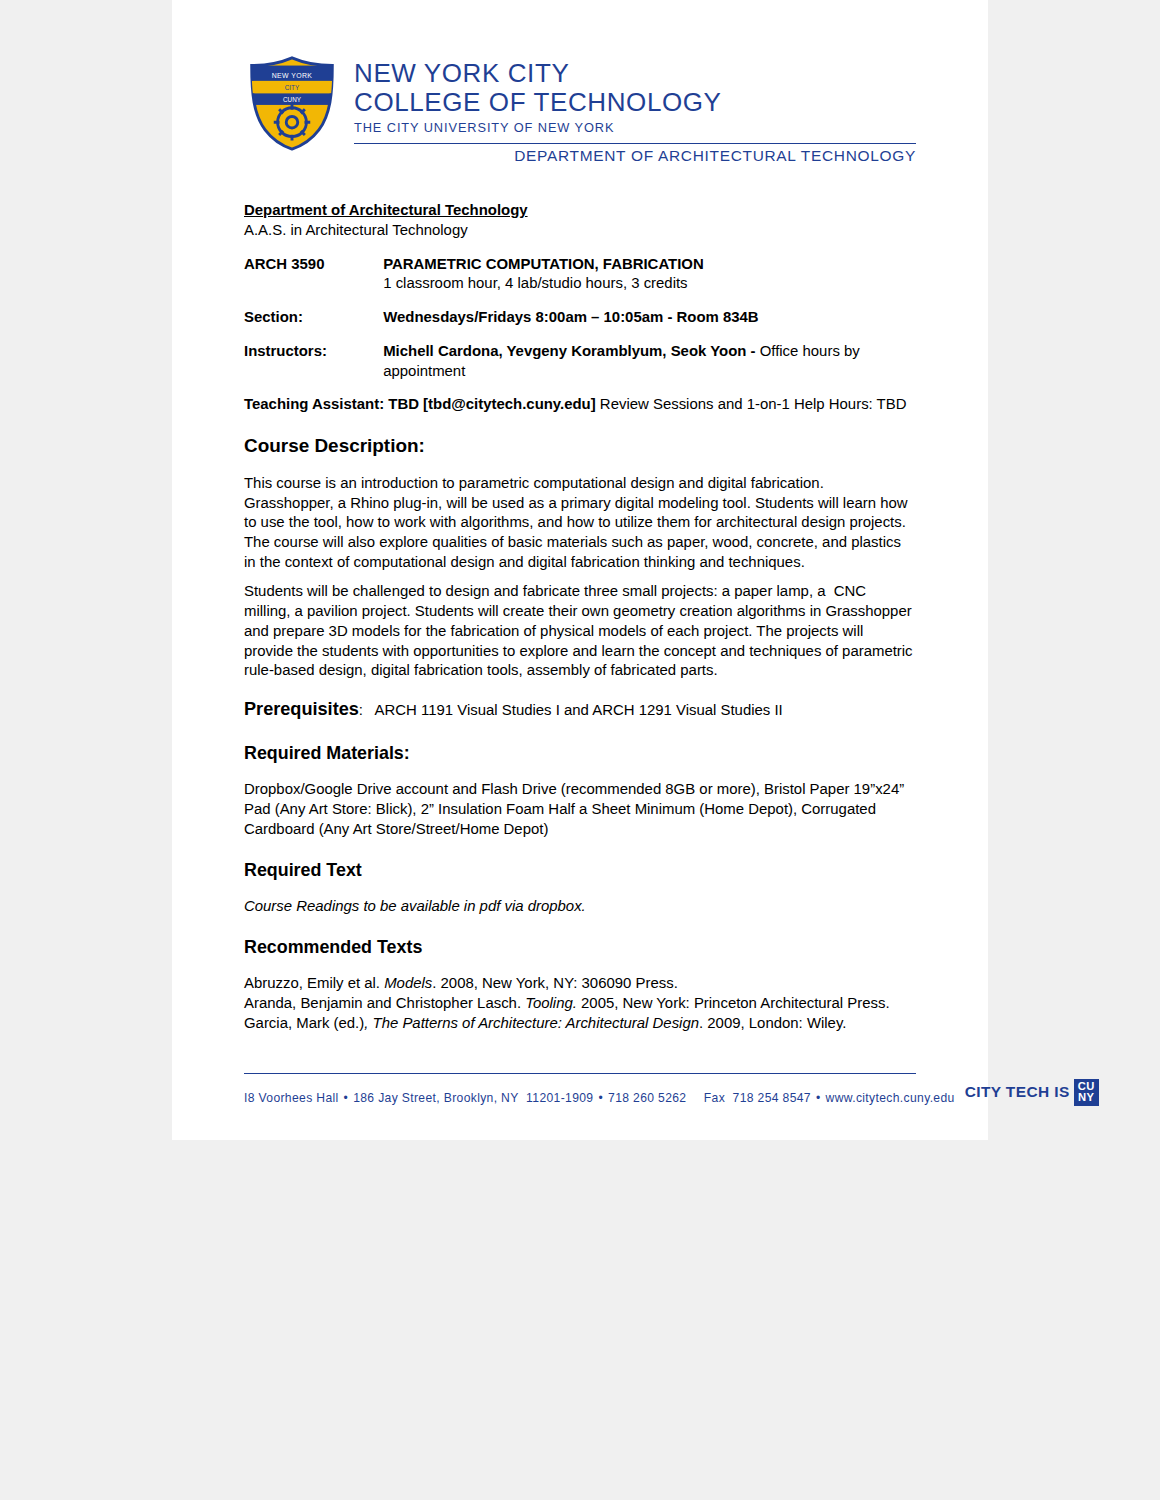NEW YORK CITY CUNY
NEW YORK CITY
COLLEGE OF TECHNOLOGY
THE CITY UNIVERSITY OF NEW YORK
DEPARTMENT OF ARCHITECTURAL TECHNOLOGY
Department of Architectural Technology
A.A.S. in Architectural Technology
| ARCH 3590 | PARAMETRIC COMPUTATION, FABRICATION 1 classroom hour, 4 lab/studio hours, 3 credits |
| Section: | Wednesdays/Fridays 8:00am – 10:05am - Room 834B |
| Instructors: | Michell Cardona, Yevgeny Koramblyum, Seok Yoon - Office hours by appointment |
| Teaching Assistant: TBD [tbd@citytech.cuny.edu] Review Sessions and 1-on-1 Help Hours: TBD |
Course Description:
This course is an introduction to parametric computational design and digital fabrication. Grasshopper, a Rhino plug-in, will be used as a primary digital modeling tool. Students will learn how to use the tool, how to work with algorithms, and how to utilize them for architectural design projects. The course will also explore qualities of basic materials such as paper, wood, concrete, and plastics in the context of computational design and digital fabrication thinking and techniques.
Students will be challenged to design and fabricate three small projects: a paper lamp, a CNC milling, a pavilion project. Students will create their own geometry creation algorithms in Grasshopper and prepare 3D models for the fabrication of physical models of each project. The projects will provide the students with opportunities to explore and learn the concept and techniques of parametric rule-based design, digital fabrication tools, assembly of fabricated parts.
Prerequisites: ARCH 1191 Visual Studies I and ARCH 1291 Visual Studies II
Required Materials:
Dropbox/Google Drive account and Flash Drive (recommended 8GB or more), Bristol Paper 19”x24” Pad (Any Art Store: Blick), 2” Insulation Foam Half a Sheet Minimum (Home Depot), Corrugated Cardboard (Any Art Store/Street/Home Depot)
Required Text
Course Readings to be available in pdf via dropbox.
Recommended Texts
Abruzzo, Emily et al. Models. 2008, New York, NY: 306090 Press.
Aranda, Benjamin and Christopher Lasch. Tooling. 2005, New York: Princeton Architectural Press.
Garcia, Mark (ed.), The Patterns of Architecture: Architectural Design. 2009, London: Wiley.
I8 Voorhees Hall•186 Jay Street, Brooklyn, NY 11201-1909•718 260 5262 Fax 718 254 8547•www.citytech.cuny.edu
CITY TECH IS
CU NY